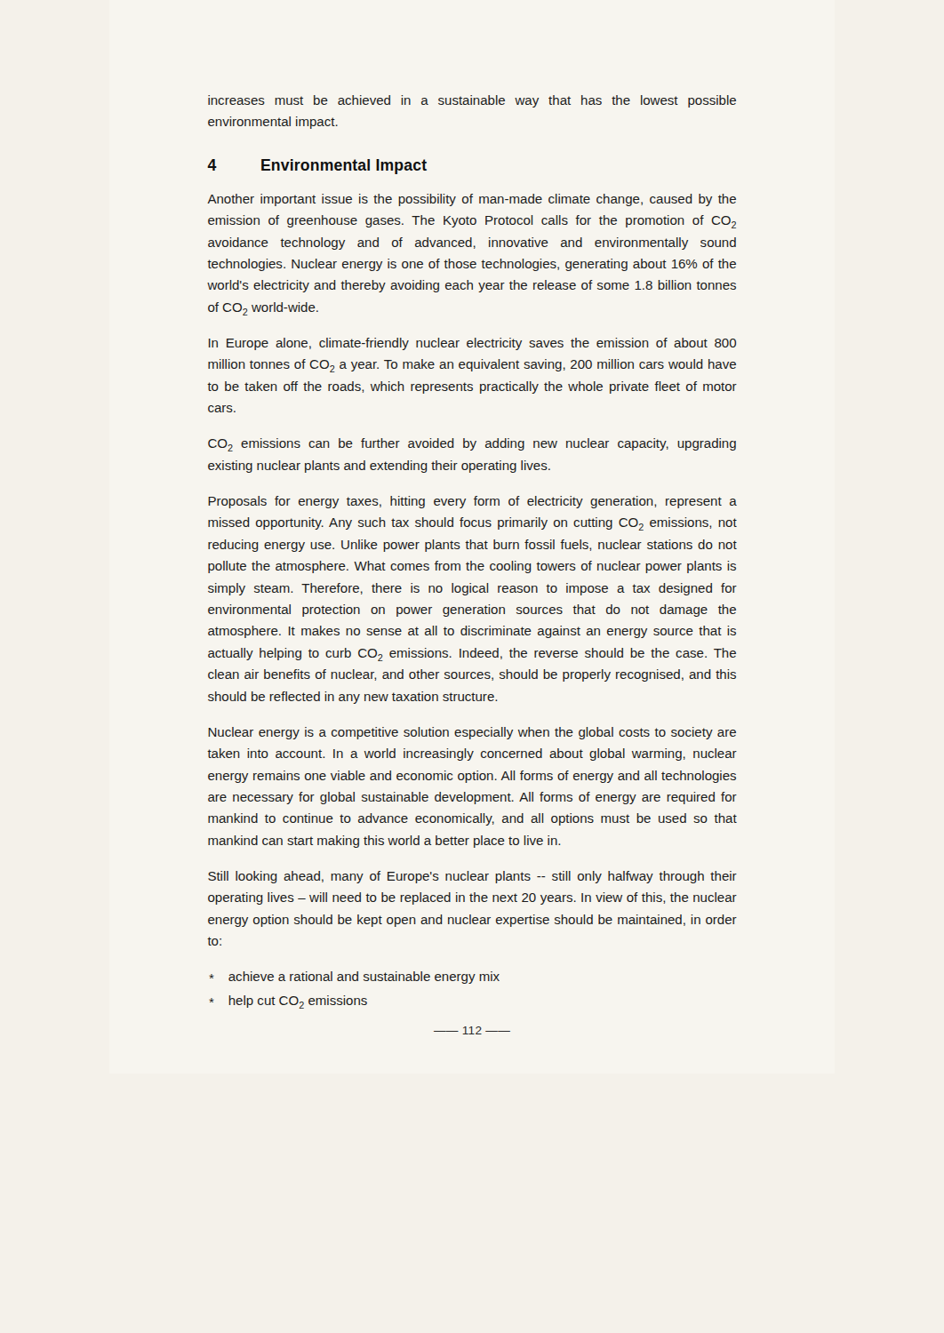increases must be achieved in a sustainable way that has the lowest possible environmental impact.
4 Environmental Impact
Another important issue is the possibility of man-made climate change, caused by the emission of greenhouse gases. The Kyoto Protocol calls for the promotion of CO2 avoidance technology and of advanced, innovative and environmentally sound technologies. Nuclear energy is one of those technologies, generating about 16% of the world's electricity and thereby avoiding each year the release of some 1.8 billion tonnes of CO2 world-wide.
In Europe alone, climate-friendly nuclear electricity saves the emission of about 800 million tonnes of CO2 a year. To make an equivalent saving, 200 million cars would have to be taken off the roads, which represents practically the whole private fleet of motor cars.
CO2 emissions can be further avoided by adding new nuclear capacity, upgrading existing nuclear plants and extending their operating lives.
Proposals for energy taxes, hitting every form of electricity generation, represent a missed opportunity. Any such tax should focus primarily on cutting CO2 emissions, not reducing energy use. Unlike power plants that burn fossil fuels, nuclear stations do not pollute the atmosphere. What comes from the cooling towers of nuclear power plants is simply steam. Therefore, there is no logical reason to impose a tax designed for environmental protection on power generation sources that do not damage the atmosphere. It makes no sense at all to discriminate against an energy source that is actually helping to curb CO2 emissions. Indeed, the reverse should be the case. The clean air benefits of nuclear, and other sources, should be properly recognised, and this should be reflected in any new taxation structure.
Nuclear energy is a competitive solution especially when the global costs to society are taken into account. In a world increasingly concerned about global warming, nuclear energy remains one viable and economic option. All forms of energy and all technologies are necessary for global sustainable development. All forms of energy are required for mankind to continue to advance economically, and all options must be used so that mankind can start making this world a better place to live in.
Still looking ahead, many of Europe's nuclear plants -- still only halfway through their operating lives – will need to be replaced in the next 20 years. In view of this, the nuclear energy option should be kept open and nuclear expertise should be maintained, in order to:
achieve a rational and sustainable energy mix
help cut CO2 emissions
—— 112 ——